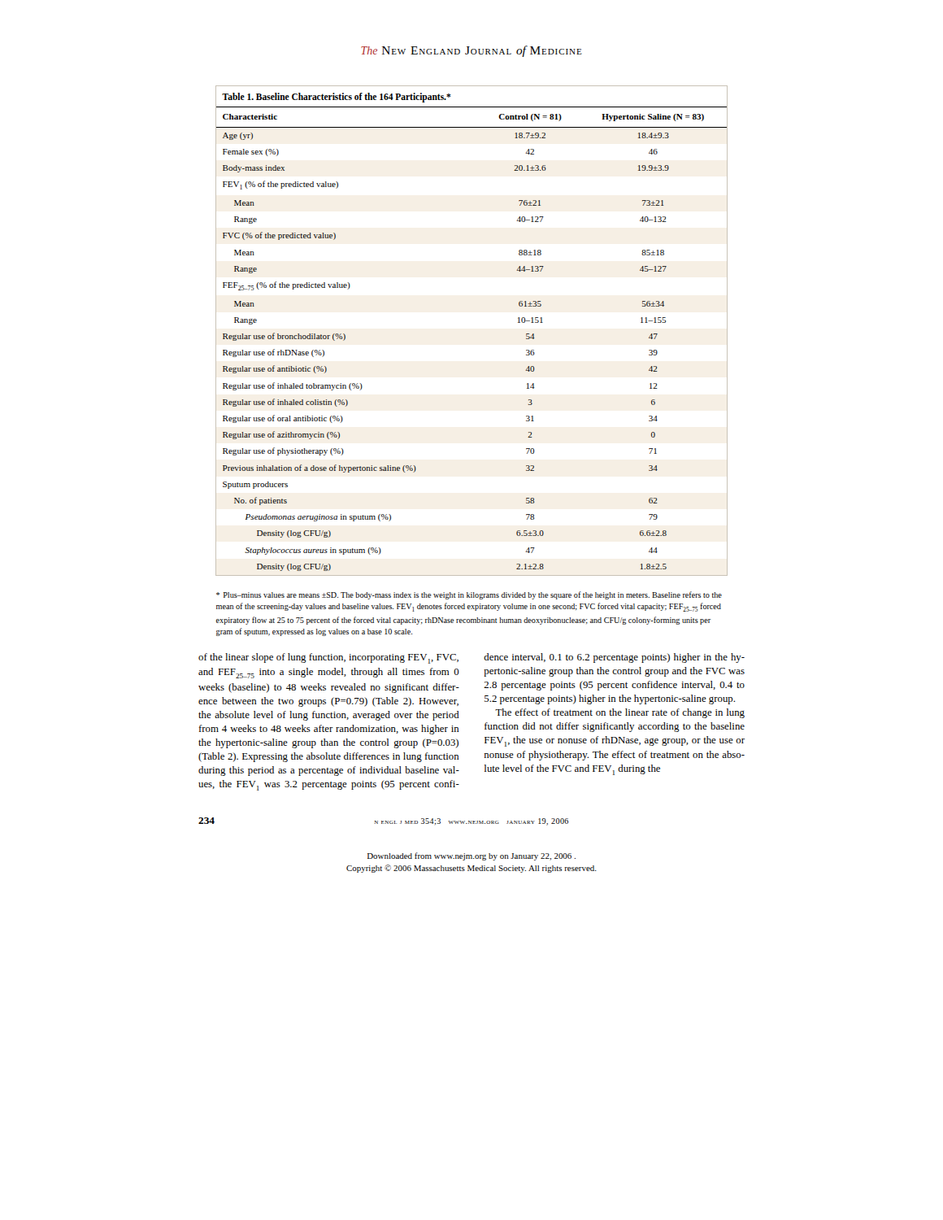The New England Journal of Medicine
Table 1. Baseline Characteristics of the 164 Participants.*
| Characteristic | Control (N = 81) | Hypertonic Saline (N = 83) |
| --- | --- | --- |
| Age (yr) | 18.7±9.2 | 18.4±9.3 |
| Female sex (%) | 42 | 46 |
| Body-mass index | 20.1±3.6 | 19.9±3.9 |
| FEV 1 (% of the predicted value) | | |
| Mean | 76±21 | 73±21 |
| Range | 40–127 | 40–132 |
| FVC (% of the predicted value) | | |
| Mean | 88±18 | 85±18 |
| Range | 44–137 | 45–127 |
| FEF 25–75 (% of the predicted value) | | |
| Mean | 61±35 | 56±34 |
| Range | 10–151 | 11–155 |
| Regular use of bronchodilator (%) | 54 | 47 |
| Regular use of rhDNase (%) | 36 | 39 |
| Regular use of antibiotic (%) | 40 | 42 |
| Regular use of inhaled tobramycin (%) | 14 | 12 |
| Regular use of inhaled colistin (%) | 3 | 6 |
| Regular use of oral antibiotic (%) | 31 | 34 |
| Regular use of azithromycin (%) | 2 | 0 |
| Regular use of physiotherapy (%) | 70 | 71 |
| Previous inhalation of a dose of hypertonic saline (%) | 32 | 34 |
| Sputum producers | | |
| No. of patients | 58 | 62 |
| Pseudomonas aeruginosa in sputum (%) | 78 | 79 |
| Density (log CFU/g) | 6.5±3.0 | 6.6±2.8 |
| Staphylococcus aureus in sputum (%) | 47 | 44 |
| Density (log CFU/g) | 2.1±2.8 | 1.8±2.5 |
*Plus–minus values are means ±SD. The body-mass index is the weight in kilograms divided by the square of the height in meters. Baseline refers to the mean of the screening-day values and baseline values. FEV1 denotes forced expiratory volume in one second; FVC forced vital capacity; FEF25–75 forced expiratory flow at 25 to 75 percent of the forced vital capacity; rhDNase recombinant human deoxyribonuclease; and CFU/g colony-forming units per gram of sputum, expressed as log values on a base 10 scale.
of the linear slope of lung function, incorporating FEV1, FVC, and FEF25–75 into a single model, through all times from 0 weeks (baseline) to 48 weeks revealed no significant difference between the two groups (P=0.79) (Table 2). However, the absolute level of lung function, averaged over the period from 4 weeks to 48 weeks after randomization, was higher in the hypertonic-saline group than the control group (P=0.03) (Table 2). Expressing the absolute differences in lung function during this period as a percentage of individual baseline values, the FEV1 was 3.2 percentage points (95 percent confidence interval, 0.1 to 6.2 percentage points) higher in the hypertonic-saline group than the control group and the FVC was 2.8 percentage points (95 percent confidence interval, 0.4 to 5.2 percentage points) higher in the hypertonic-saline group.
The effect of treatment on the linear rate of change in lung function did not differ significantly according to the baseline FEV1, the use or nonuse of rhDNase, age group, or the use or nonuse of physiotherapy. The effect of treatment on the absolute level of the FVC and FEV1 during the
234
n engl j med 354;3 www.nejm.org january 19, 2006
Downloaded from www.nejm.org by on January 22, 2006 .
Copyright © 2006 Massachusetts Medical Society. All rights reserved.